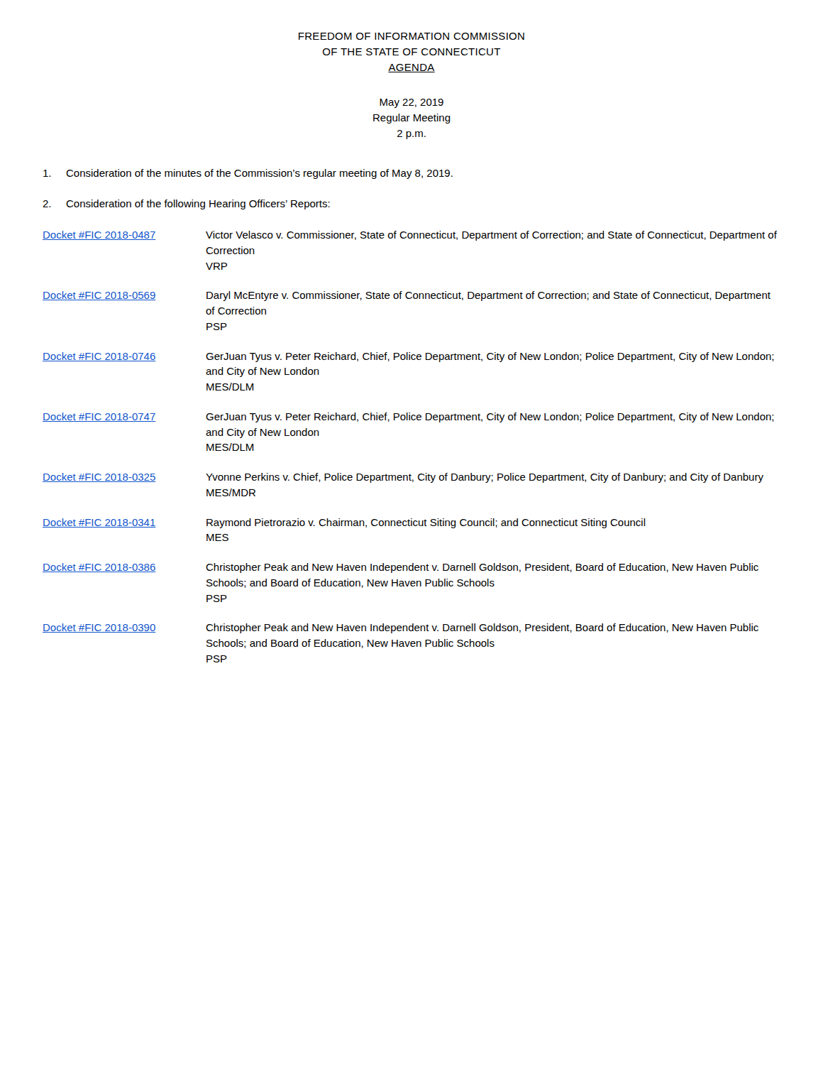FREEDOM OF INFORMATION COMMISSION
OF THE STATE OF CONNECTICUT
AGENDA
May 22, 2019
Regular Meeting
2 p.m.
1. Consideration of the minutes of the Commission’s regular meeting of May 8, 2019.
2. Consideration of the following Hearing Officers’ Reports:
| Docket #FIC 2018-0487 | Victor Velasco v. Commissioner, State of Connecticut, Department of Correction; and State of Connecticut, Department of Correction VRP |
| Docket #FIC 2018-0569 | Daryl McEntyre v. Commissioner, State of Connecticut, Department of Correction; and State of Connecticut, Department of Correction PSP |
| Docket #FIC 2018-0746 | GerJuan Tyus v. Peter Reichard, Chief, Police Department, City of New London; Police Department, City of New London; and City of New London MES/DLM |
| Docket #FIC 2018-0747 | GerJuan Tyus v. Peter Reichard, Chief, Police Department, City of New London; Police Department, City of New London; and City of New London MES/DLM |
| Docket #FIC 2018-0325 | Yvonne Perkins v. Chief, Police Department, City of Danbury; Police Department, City of Danbury; and City of Danbury MES/MDR |
| Docket #FIC 2018-0341 | Raymond Pietrorazio v. Chairman, Connecticut Siting Council; and Connecticut Siting Council MES |
| Docket #FIC 2018-0386 | Christopher Peak and New Haven Independent v. Darnell Goldson, President, Board of Education, New Haven Public Schools; and Board of Education, New Haven Public Schools PSP |
| Docket #FIC 2018-0390 | Christopher Peak and New Haven Independent v. Darnell Goldson, President, Board of Education, New Haven Public Schools; and Board of Education, New Haven Public Schools PSP |